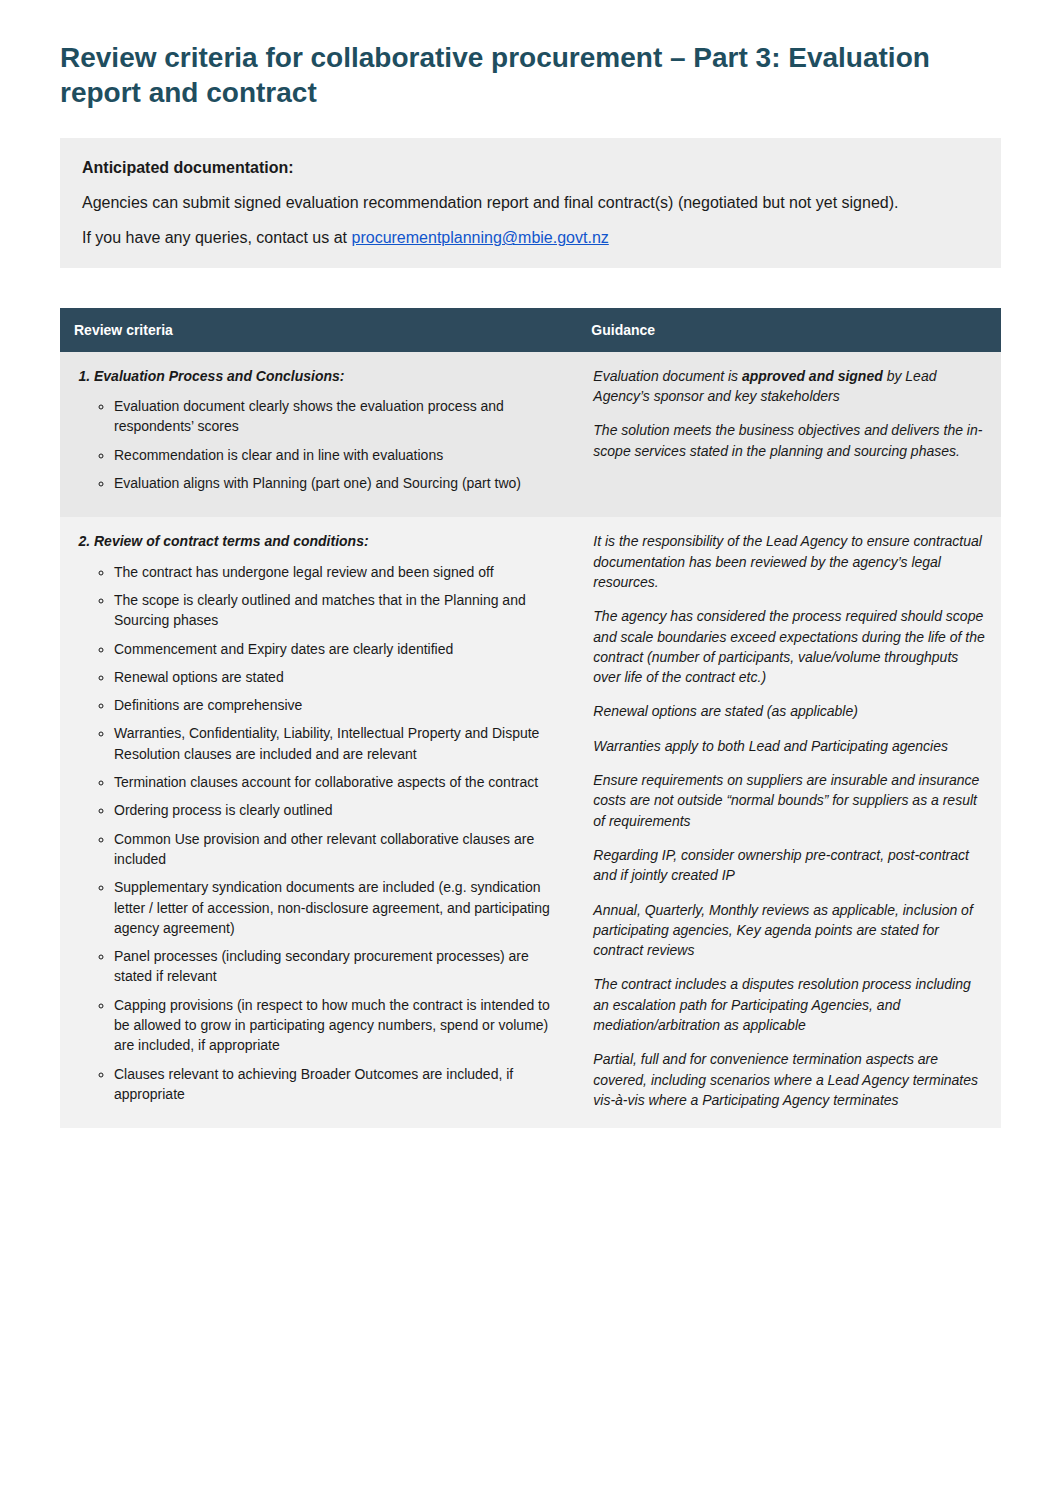Review criteria for collaborative procurement – Part 3: Evaluation report and contract
Anticipated documentation:
Agencies can submit signed evaluation recommendation report and final contract(s) (negotiated but not yet signed).
If you have any queries, contact us at procurementplanning@mbie.govt.nz
| Review criteria | Guidance |
| --- | --- |
| Evaluation Process and Conclusions: Evaluation document clearly shows the evaluation process and respondents’ scores Recommendation is clear and in line with evaluations Evaluation aligns with Planning (part one) and Sourcing (part two) | Evaluation document is approved and signed by Lead Agency’s sponsor and key stakeholders The solution meets the business objectives and delivers the in-scope services stated in the planning and sourcing phases. |
| Review of contract terms and conditions: The contract has undergone legal review and been signed off The scope is clearly outlined and matches that in the Planning and Sourcing phases Commencement and Expiry dates are clearly identified Renewal options are stated Definitions are comprehensive Warranties, Confidentiality, Liability, Intellectual Property and Dispute Resolution clauses are included and are relevant Termination clauses account for collaborative aspects of the contract Ordering process is clearly outlined Common Use provision and other relevant collaborative clauses are included Supplementary syndication documents are included (e.g. syndication letter / letter of accession, non-disclosure agreement, and participating agency agreement) Panel processes (including secondary procurement processes) are stated if relevant Capping provisions (in respect to how much the contract is intended to be allowed to grow in participating agency numbers, spend or volume) are included, if appropriate Clauses relevant to achieving Broader Outcomes are included, if appropriate | It is the responsibility of the Lead Agency to ensure contractual documentation has been reviewed by the agency’s legal resources. The agency has considered the process required should scope and scale boundaries exceed expectations during the life of the contract (number of participants, value/volume throughputs over life of the contract etc.) Renewal options are stated (as applicable) Warranties apply to both Lead and Participating agencies Ensure requirements on suppliers are insurable and insurance costs are not outside “normal bounds” for suppliers as a result of requirements Regarding IP, consider ownership pre-contract, post-contract and if jointly created IP Annual, Quarterly, Monthly reviews as applicable, inclusion of participating agencies, Key agenda points are stated for contract reviews The contract includes a disputes resolution process including an escalation path for Participating Agencies, and mediation/arbitration as applicable Partial, full and for convenience termination aspects are covered, including scenarios where a Lead Agency terminates vis-à-vis where a Participating Agency terminates |